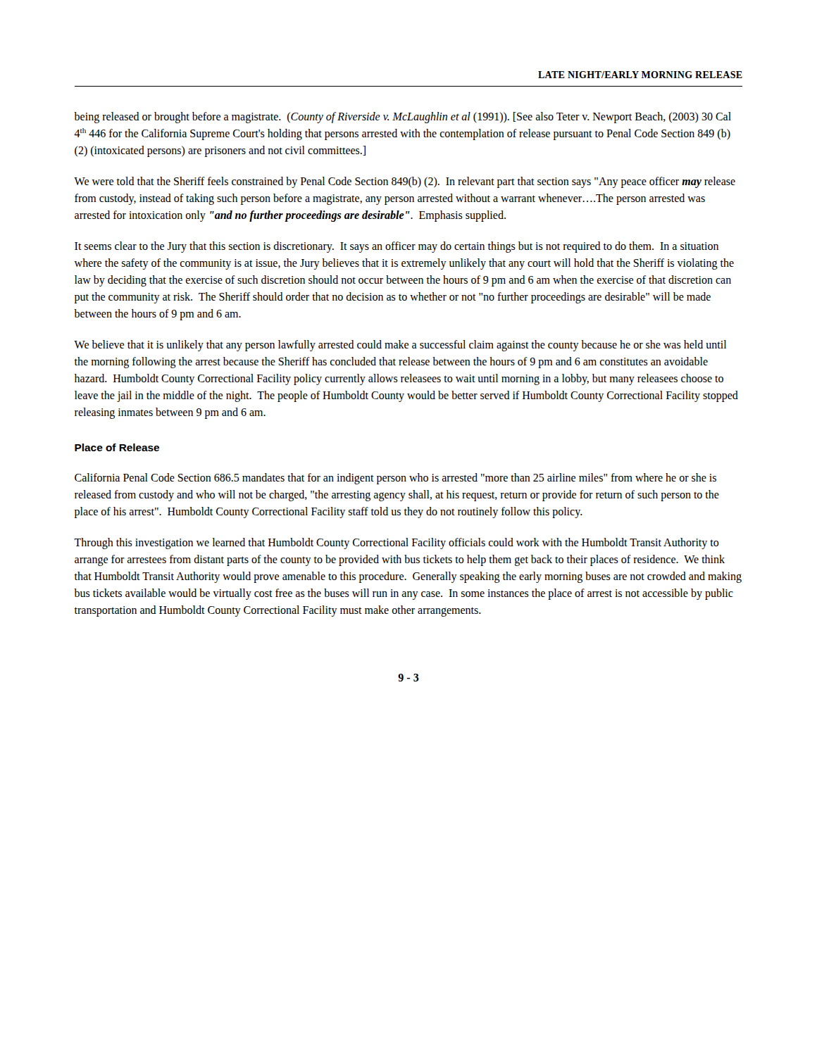LATE NIGHT/EARLY MORNING RELEASE
being released or brought before a magistrate. (County of Riverside v. McLaughlin et al (1991)). [See also Teter v. Newport Beach, (2003) 30 Cal 4th 446 for the California Supreme Court's holding that persons arrested with the contemplation of release pursuant to Penal Code Section 849 (b)(2) (intoxicated persons) are prisoners and not civil committees.]
We were told that the Sheriff feels constrained by Penal Code Section 849(b) (2). In relevant part that section says "Any peace officer may release from custody, instead of taking such person before a magistrate, any person arrested without a warrant whenever….The person arrested was arrested for intoxication only "and no further proceedings are desirable". Emphasis supplied.
It seems clear to the Jury that this section is discretionary. It says an officer may do certain things but is not required to do them. In a situation where the safety of the community is at issue, the Jury believes that it is extremely unlikely that any court will hold that the Sheriff is violating the law by deciding that the exercise of such discretion should not occur between the hours of 9 pm and 6 am when the exercise of that discretion can put the community at risk. The Sheriff should order that no decision as to whether or not "no further proceedings are desirable" will be made between the hours of 9 pm and 6 am.
We believe that it is unlikely that any person lawfully arrested could make a successful claim against the county because he or she was held until the morning following the arrest because the Sheriff has concluded that release between the hours of 9 pm and 6 am constitutes an avoidable hazard. Humboldt County Correctional Facility policy currently allows releasees to wait until morning in a lobby, but many releasees choose to leave the jail in the middle of the night. The people of Humboldt County would be better served if Humboldt County Correctional Facility stopped releasing inmates between 9 pm and 6 am.
Place of Release
California Penal Code Section 686.5 mandates that for an indigent person who is arrested "more than 25 airline miles" from where he or she is released from custody and who will not be charged, "the arresting agency shall, at his request, return or provide for return of such person to the place of his arrest". Humboldt County Correctional Facility staff told us they do not routinely follow this policy.
Through this investigation we learned that Humboldt County Correctional Facility officials could work with the Humboldt Transit Authority to arrange for arrestees from distant parts of the county to be provided with bus tickets to help them get back to their places of residence. We think that Humboldt Transit Authority would prove amenable to this procedure. Generally speaking the early morning buses are not crowded and making bus tickets available would be virtually cost free as the buses will run in any case. In some instances the place of arrest is not accessible by public transportation and Humboldt County Correctional Facility must make other arrangements.
9 - 3